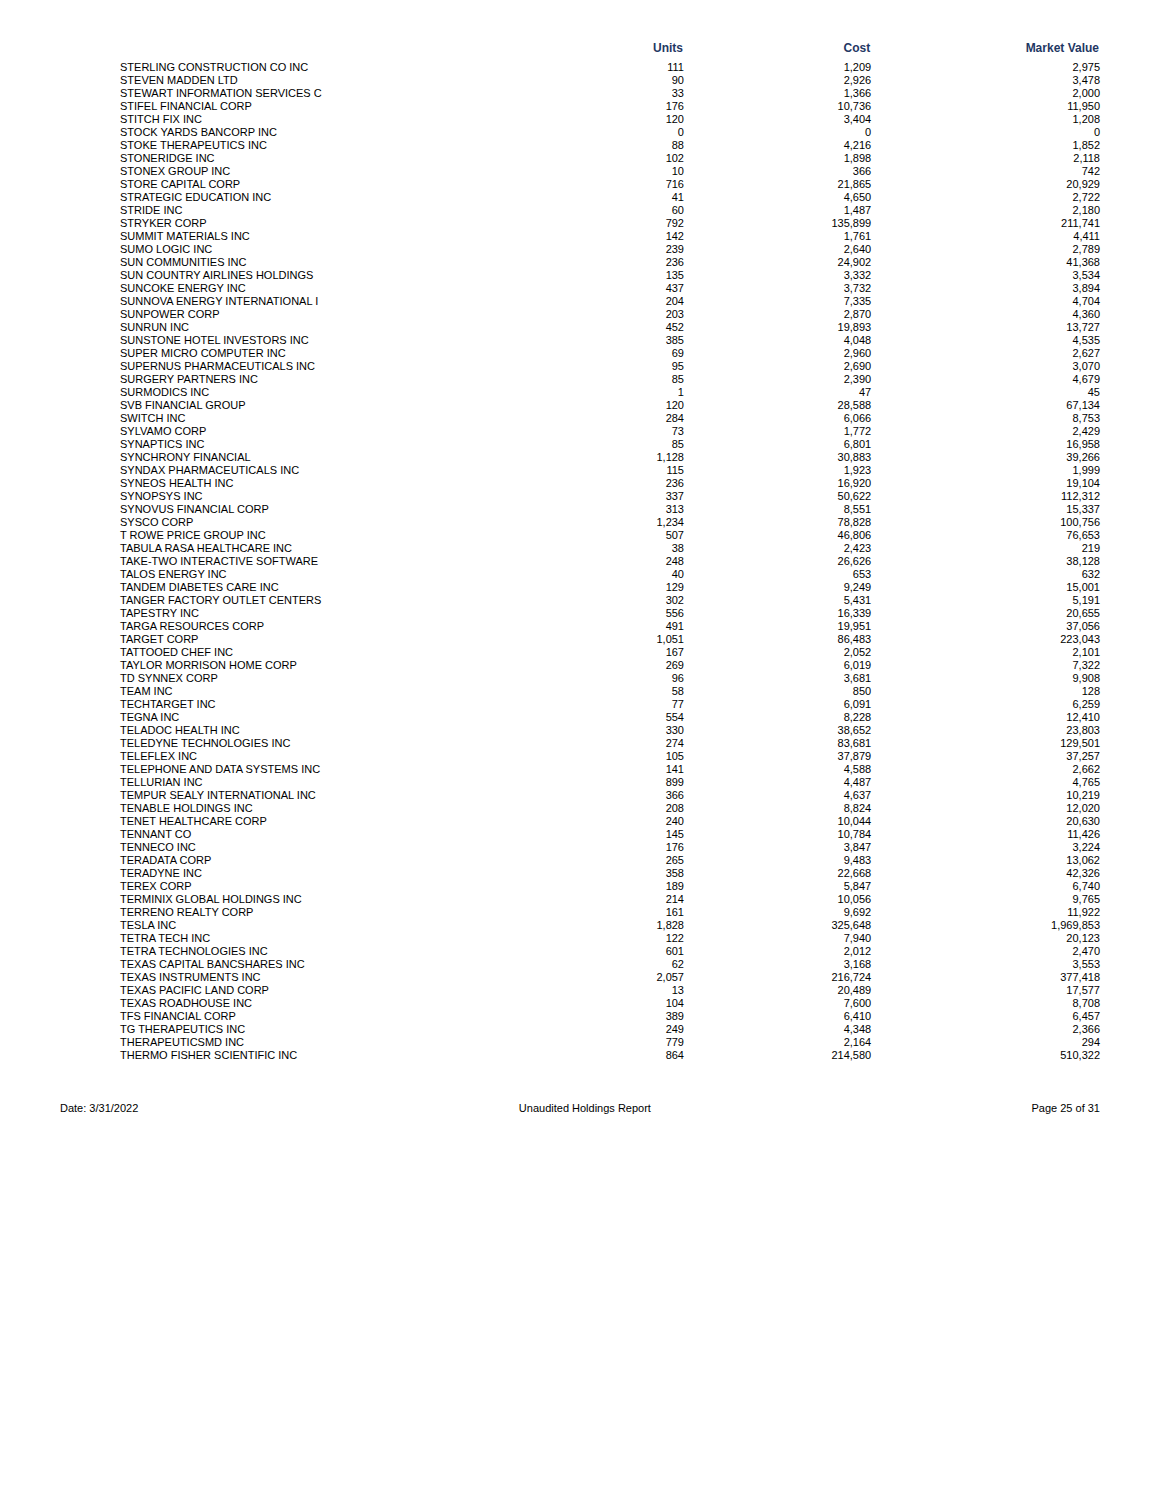| | Units | Cost | Market Value |
| --- | --- | --- | --- |
| STERLING CONSTRUCTION CO INC | 111 | 1,209 | 2,975 |
| STEVEN MADDEN LTD | 90 | 2,926 | 3,478 |
| STEWART INFORMATION SERVICES C | 33 | 1,366 | 2,000 |
| STIFEL FINANCIAL CORP | 176 | 10,736 | 11,950 |
| STITCH FIX INC | 120 | 3,404 | 1,208 |
| STOCK YARDS BANCORP INC | 0 | 0 | 0 |
| STOKE THERAPEUTICS INC | 88 | 4,216 | 1,852 |
| STONERIDGE INC | 102 | 1,898 | 2,118 |
| STONEX GROUP INC | 10 | 366 | 742 |
| STORE CAPITAL CORP | 716 | 21,865 | 20,929 |
| STRATEGIC EDUCATION INC | 41 | 4,650 | 2,722 |
| STRIDE INC | 60 | 1,487 | 2,180 |
| STRYKER CORP | 792 | 135,899 | 211,741 |
| SUMMIT MATERIALS INC | 142 | 1,761 | 4,411 |
| SUMO LOGIC INC | 239 | 2,640 | 2,789 |
| SUN COMMUNITIES INC | 236 | 24,902 | 41,368 |
| SUN COUNTRY AIRLINES HOLDINGS | 135 | 3,332 | 3,534 |
| SUNCOKE ENERGY INC | 437 | 3,732 | 3,894 |
| SUNNOVA ENERGY INTERNATIONAL I | 204 | 7,335 | 4,704 |
| SUNPOWER CORP | 203 | 2,870 | 4,360 |
| SUNRUN INC | 452 | 19,893 | 13,727 |
| SUNSTONE HOTEL INVESTORS INC | 385 | 4,048 | 4,535 |
| SUPER MICRO COMPUTER INC | 69 | 2,960 | 2,627 |
| SUPERNUS PHARMACEUTICALS INC | 95 | 2,690 | 3,070 |
| SURGERY PARTNERS INC | 85 | 2,390 | 4,679 |
| SURMODICS INC | 1 | 47 | 45 |
| SVB FINANCIAL GROUP | 120 | 28,588 | 67,134 |
| SWITCH INC | 284 | 6,066 | 8,753 |
| SYLVAMO CORP | 73 | 1,772 | 2,429 |
| SYNAPTICS INC | 85 | 6,801 | 16,958 |
| SYNCHRONY FINANCIAL | 1,128 | 30,883 | 39,266 |
| SYNDAX PHARMACEUTICALS INC | 115 | 1,923 | 1,999 |
| SYNEOS HEALTH INC | 236 | 16,920 | 19,104 |
| SYNOPSYS INC | 337 | 50,622 | 112,312 |
| SYNOVUS FINANCIAL CORP | 313 | 8,551 | 15,337 |
| SYSCO CORP | 1,234 | 78,828 | 100,756 |
| T ROWE PRICE GROUP INC | 507 | 46,806 | 76,653 |
| TABULA RASA HEALTHCARE INC | 38 | 2,423 | 219 |
| TAKE-TWO INTERACTIVE SOFTWARE | 248 | 26,626 | 38,128 |
| TALOS ENERGY INC | 40 | 653 | 632 |
| TANDEM DIABETES CARE INC | 129 | 9,249 | 15,001 |
| TANGER FACTORY OUTLET CENTERS | 302 | 5,431 | 5,191 |
| TAPESTRY INC | 556 | 16,339 | 20,655 |
| TARGA RESOURCES CORP | 491 | 19,951 | 37,056 |
| TARGET CORP | 1,051 | 86,483 | 223,043 |
| TATTOOED CHEF INC | 167 | 2,052 | 2,101 |
| TAYLOR MORRISON HOME CORP | 269 | 6,019 | 7,322 |
| TD SYNNEX CORP | 96 | 3,681 | 9,908 |
| TEAM INC | 58 | 850 | 128 |
| TECHTARGET INC | 77 | 6,091 | 6,259 |
| TEGNA INC | 554 | 8,228 | 12,410 |
| TELADOC HEALTH INC | 330 | 38,652 | 23,803 |
| TELEDYNE TECHNOLOGIES INC | 274 | 83,681 | 129,501 |
| TELEFLEX INC | 105 | 37,879 | 37,257 |
| TELEPHONE AND DATA SYSTEMS INC | 141 | 4,588 | 2,662 |
| TELLURIAN INC | 899 | 4,487 | 4,765 |
| TEMPUR SEALY INTERNATIONAL INC | 366 | 4,637 | 10,219 |
| TENABLE HOLDINGS INC | 208 | 8,824 | 12,020 |
| TENET HEALTHCARE CORP | 240 | 10,044 | 20,630 |
| TENNANT CO | 145 | 10,784 | 11,426 |
| TENNECO INC | 176 | 3,847 | 3,224 |
| TERADATA CORP | 265 | 9,483 | 13,062 |
| TERADYNE INC | 358 | 22,668 | 42,326 |
| TEREX CORP | 189 | 5,847 | 6,740 |
| TERMINIX GLOBAL HOLDINGS INC | 214 | 10,056 | 9,765 |
| TERRENO REALTY CORP | 161 | 9,692 | 11,922 |
| TESLA INC | 1,828 | 325,648 | 1,969,853 |
| TETRA TECH INC | 122 | 7,940 | 20,123 |
| TETRA TECHNOLOGIES INC | 601 | 2,012 | 2,470 |
| TEXAS CAPITAL BANCSHARES INC | 62 | 3,168 | 3,553 |
| TEXAS INSTRUMENTS INC | 2,057 | 216,724 | 377,418 |
| TEXAS PACIFIC LAND CORP | 13 | 20,489 | 17,577 |
| TEXAS ROADHOUSE INC | 104 | 7,600 | 8,708 |
| TFS FINANCIAL CORP | 389 | 6,410 | 6,457 |
| TG THERAPEUTICS INC | 249 | 4,348 | 2,366 |
| THERAPEUTICSMD INC | 779 | 2,164 | 294 |
| THERMO FISHER SCIENTIFIC INC | 864 | 214,580 | 510,322 |
Date: 3/31/2022
Unaudited Holdings Report
Page 25 of 31